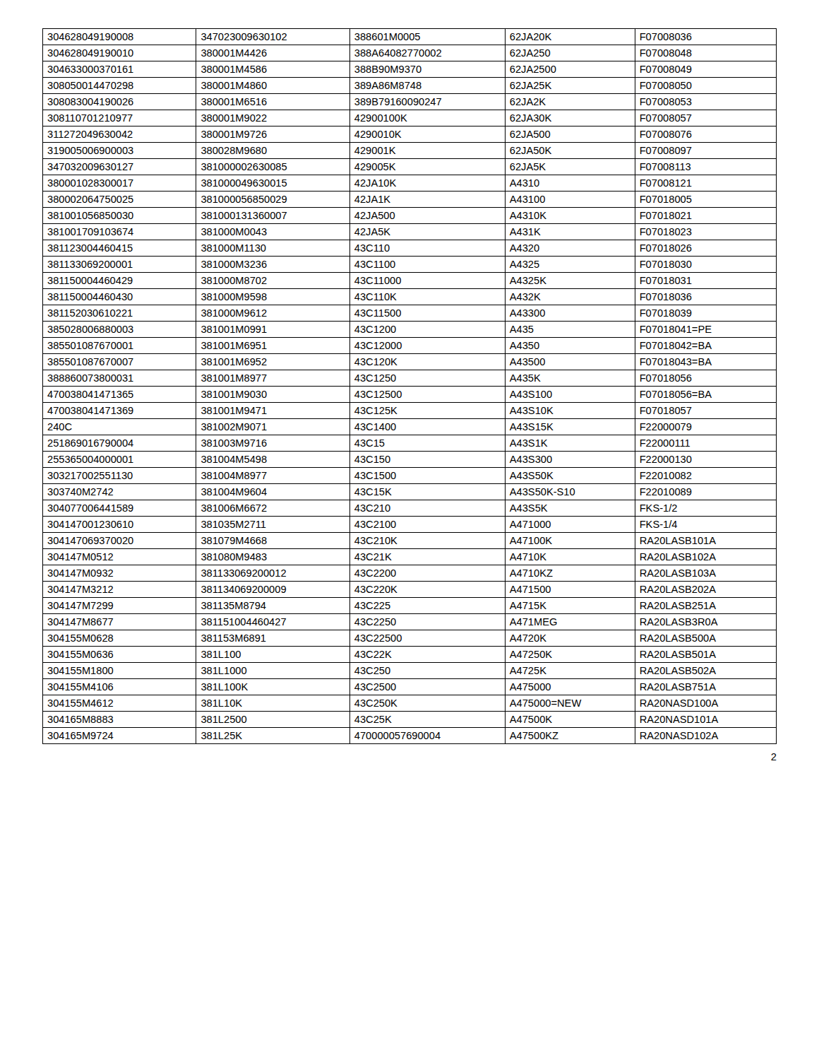| 304628049190008 | 347023009630102 | 388601M0005 | 62JA20K | F07008036 |
| 304628049190010 | 380001M4426 | 388A64082770002 | 62JA250 | F07008048 |
| 304633000370161 | 380001M4586 | 388B90M9370 | 62JA2500 | F07008049 |
| 308050014470298 | 380001M4860 | 389A86M8748 | 62JA25K | F07008050 |
| 308083004190026 | 380001M6516 | 389B79160090247 | 62JA2K | F07008053 |
| 308110701210977 | 380001M9022 | 42900100K | 62JA30K | F07008057 |
| 311272049630042 | 380001M9726 | 4290010K | 62JA500 | F07008076 |
| 319005006900003 | 380028M9680 | 429001K | 62JA50K | F07008097 |
| 347032009630127 | 381000002630085 | 429005K | 62JA5K | F07008113 |
| 380001028300017 | 381000049630015 | 42JA10K | A4310 | F07008121 |
| 380002064750025 | 381000056850029 | 42JA1K | A43100 | F07018005 |
| 381001056850030 | 381000131360007 | 42JA500 | A4310K | F07018021 |
| 381001709103674 | 381000M0043 | 42JA5K | A431K | F07018023 |
| 381123004460415 | 381000M1130 | 43C110 | A4320 | F07018026 |
| 381133069200001 | 381000M3236 | 43C1100 | A4325 | F07018030 |
| 381150004460429 | 381000M8702 | 43C11000 | A4325K | F07018031 |
| 381150004460430 | 381000M9598 | 43C110K | A432K | F07018036 |
| 381152030610221 | 381000M9612 | 43C11500 | A43300 | F07018039 |
| 385028006880003 | 381001M0991 | 43C1200 | A435 | F07018041=PE |
| 385501087670001 | 381001M6951 | 43C12000 | A4350 | F07018042=BA |
| 385501087670007 | 381001M6952 | 43C120K | A43500 | F07018043=BA |
| 388860073800031 | 381001M8977 | 43C1250 | A435K | F07018056 |
| 470038041471365 | 381001M9030 | 43C12500 | A43S100 | F07018056=BA |
| 470038041471369 | 381001M9471 | 43C125K | A43S10K | F07018057 |
| 240C | 381002M9071 | 43C1400 | A43S15K | F22000079 |
| 251869016790004 | 381003M9716 | 43C15 | A43S1K | F22000111 |
| 255365004000001 | 381004M5498 | 43C150 | A43S300 | F22000130 |
| 303217002551130 | 381004M8977 | 43C1500 | A43S50K | F22010082 |
| 303740M2742 | 381004M9604 | 43C15K | A43S50K-S10 | F22010089 |
| 304077006441589 | 381006M6672 | 43C210 | A43S5K | FKS-1/2 |
| 304147001230610 | 381035M2711 | 43C2100 | A471000 | FKS-1/4 |
| 304147069370020 | 381079M4668 | 43C210K | A47100K | RA20LASB101A |
| 304147M0512 | 381080M9483 | 43C21K | A4710K | RA20LASB102A |
| 304147M0932 | 381133069200012 | 43C2200 | A4710KZ | RA20LASB103A |
| 304147M3212 | 381134069200009 | 43C220K | A471500 | RA20LASB202A |
| 304147M7299 | 381135M8794 | 43C225 | A4715K | RA20LASB251A |
| 304147M8677 | 381151004460427 | 43C2250 | A471MEG | RA20LASB3R0A |
| 304155M0628 | 381153M6891 | 43C22500 | A4720K | RA20LASB500A |
| 304155M0636 | 381L100 | 43C22K | A47250K | RA20LASB501A |
| 304155M1800 | 381L1000 | 43C250 | A4725K | RA20LASB502A |
| 304155M4106 | 381L100K | 43C2500 | A475000 | RA20LASB751A |
| 304155M4612 | 381L10K | 43C250K | A475000=NEW | RA20NASD100A |
| 304165M8883 | 381L2500 | 43C25K | A47500K | RA20NASD101A |
| 304165M9724 | 381L25K | 470000057690004 | A47500KZ | RA20NASD102A |
2